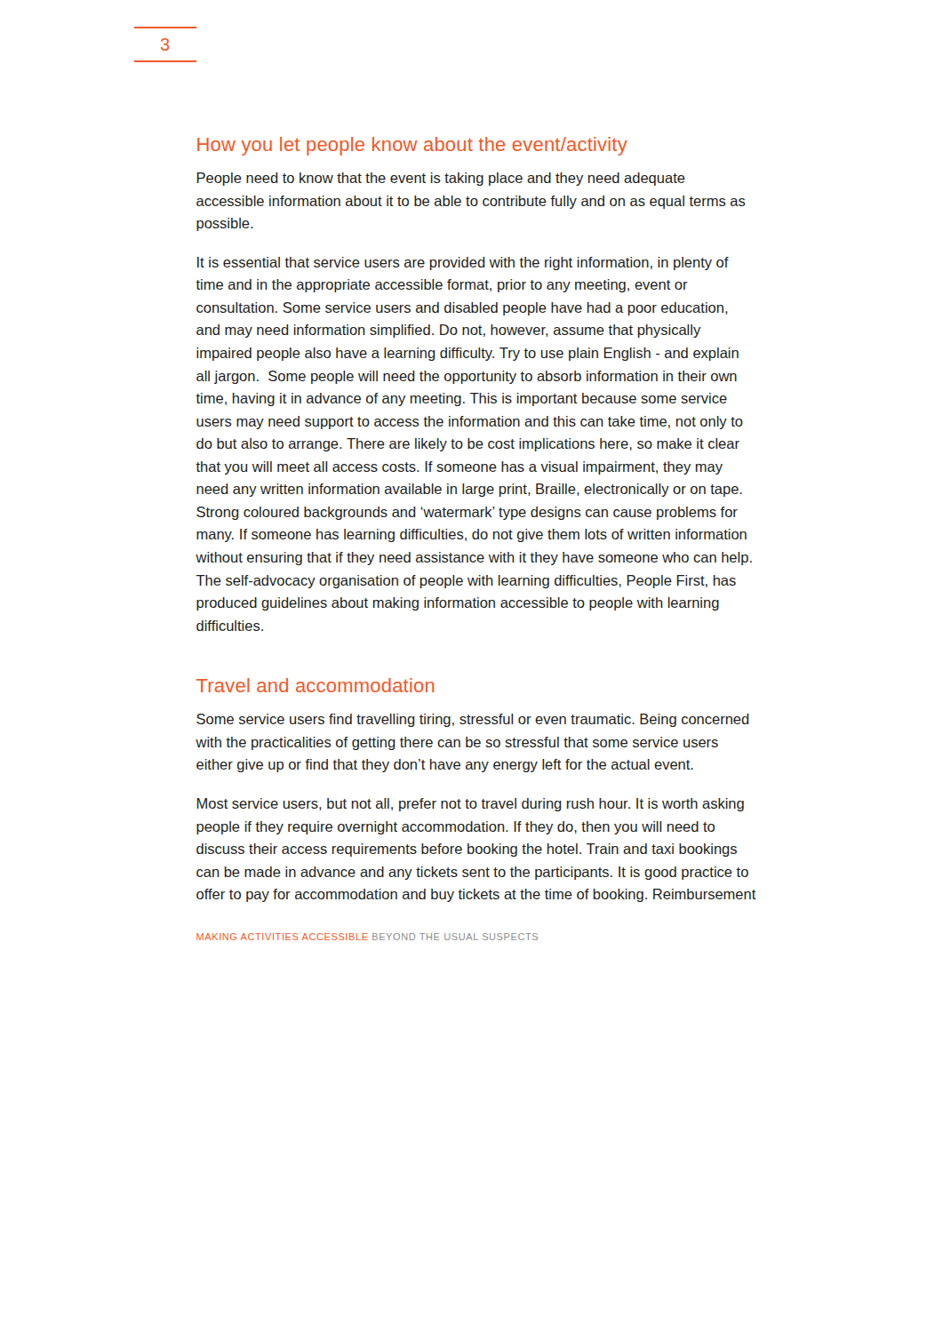3
How you let people know about the event/activity
People need to know that the event is taking place and they need adequate accessible information about it to be able to contribute fully and on as equal terms as possible.
It is essential that service users are provided with the right information, in plenty of time and in the appropriate accessible format, prior to any meeting, event or consultation. Some service users and disabled people have had a poor education, and may need information simplified. Do not, however, assume that physically impaired people also have a learning difficulty. Try to use plain English - and explain all jargon. Some people will need the opportunity to absorb information in their own time, having it in advance of any meeting. This is important because some service users may need support to access the information and this can take time, not only to do but also to arrange. There are likely to be cost implications here, so make it clear that you will meet all access costs. If someone has a visual impairment, they may need any written information available in large print, Braille, electronically or on tape. Strong coloured backgrounds and ‘watermark’ type designs can cause problems for many. If someone has learning difficulties, do not give them lots of written information without ensuring that if they need assistance with it they have someone who can help. The self-advocacy organisation of people with learning difficulties, People First, has produced guidelines about making information accessible to people with learning difficulties.
Travel and accommodation
Some service users find travelling tiring, stressful or even traumatic. Being concerned with the practicalities of getting there can be so stressful that some service users either give up or find that they don’t have any energy left for the actual event.
Most service users, but not all, prefer not to travel during rush hour. It is worth asking people if they require overnight accommodation. If they do, then you will need to discuss their access requirements before booking the hotel. Train and taxi bookings can be made in advance and any tickets sent to the participants. It is good practice to offer to pay for accommodation and buy tickets at the time of booking. Reimbursement
MAKING ACTIVITIES ACCESSIBLE BEYOND THE USUAL SUSPECTS